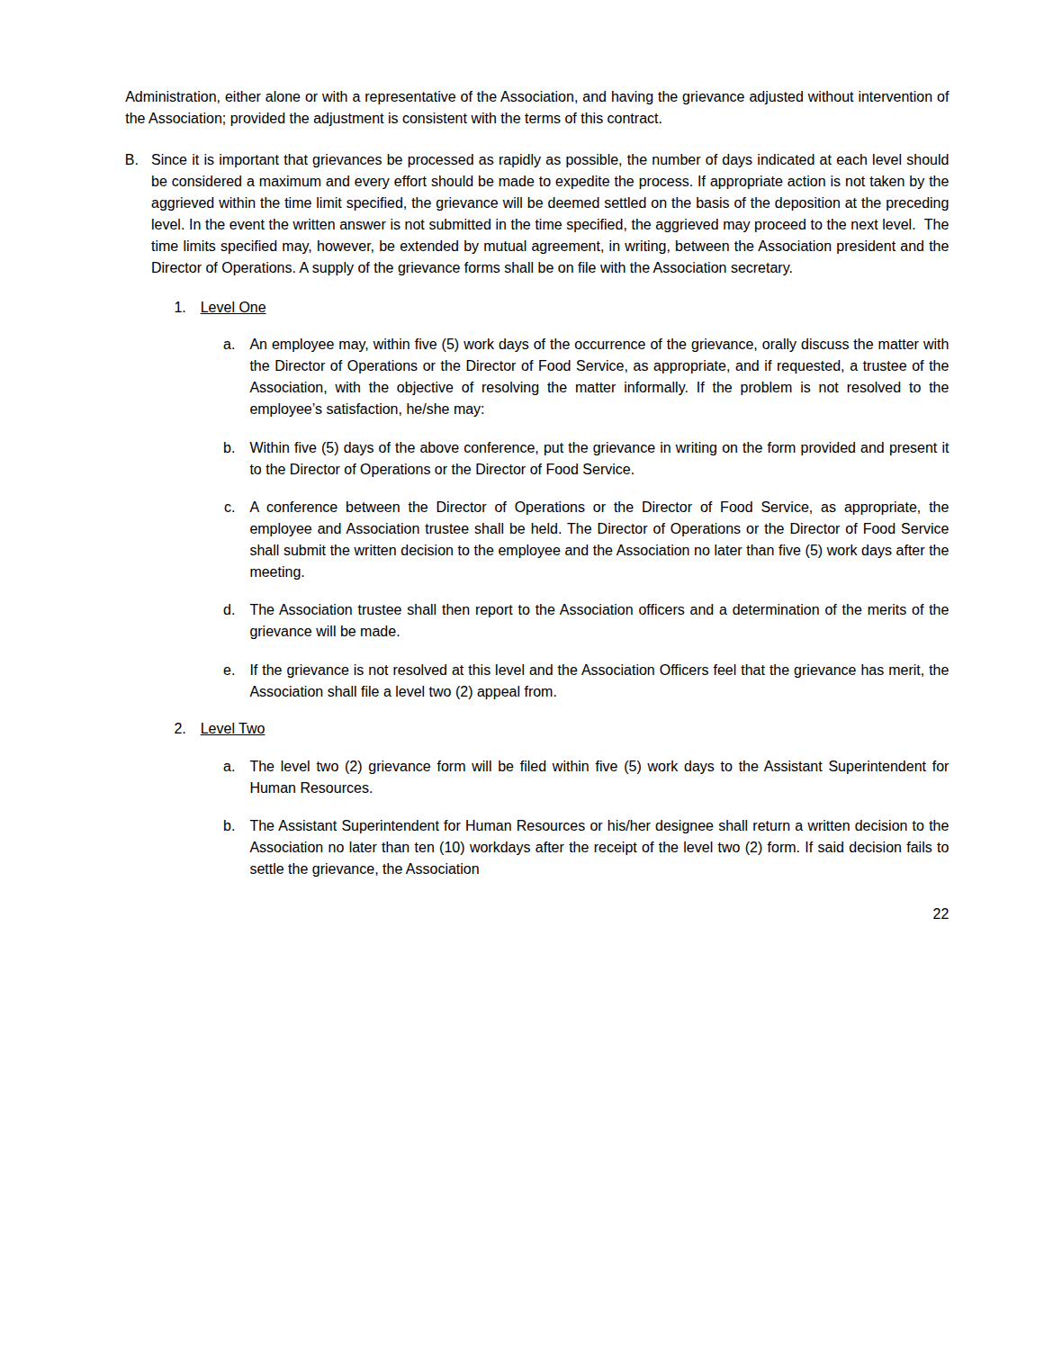Administration, either alone or with a representative of the Association, and having the grievance adjusted without intervention of the Association; provided the adjustment is consistent with the terms of this contract.
Since it is important that grievances be processed as rapidly as possible, the number of days indicated at each level should be considered a maximum and every effort should be made to expedite the process. If appropriate action is not taken by the aggrieved within the time limit specified, the grievance will be deemed settled on the basis of the deposition at the preceding level. In the event the written answer is not submitted in the time specified, the aggrieved may proceed to the next level. The time limits specified may, however, be extended by mutual agreement, in writing, between the Association president and the Director of Operations. A supply of the grievance forms shall be on file with the Association secretary.
Level One
An employee may, within five (5) work days of the occurrence of the grievance, orally discuss the matter with the Director of Operations or the Director of Food Service, as appropriate, and if requested, a trustee of the Association, with the objective of resolving the matter informally. If the problem is not resolved to the employee’s satisfaction, he/she may:
Within five (5) days of the above conference, put the grievance in writing on the form provided and present it to the Director of Operations or the Director of Food Service.
A conference between the Director of Operations or the Director of Food Service, as appropriate, the employee and Association trustee shall be held. The Director of Operations or the Director of Food Service shall submit the written decision to the employee and the Association no later than five (5) work days after the meeting.
The Association trustee shall then report to the Association officers and a determination of the merits of the grievance will be made.
If the grievance is not resolved at this level and the Association Officers feel that the grievance has merit, the Association shall file a level two (2) appeal from.
Level Two
The level two (2) grievance form will be filed within five (5) work days to the Assistant Superintendent for Human Resources.
The Assistant Superintendent for Human Resources or his/her designee shall return a written decision to the Association no later than ten (10) workdays after the receipt of the level two (2) form. If said decision fails to settle the grievance, the Association
22